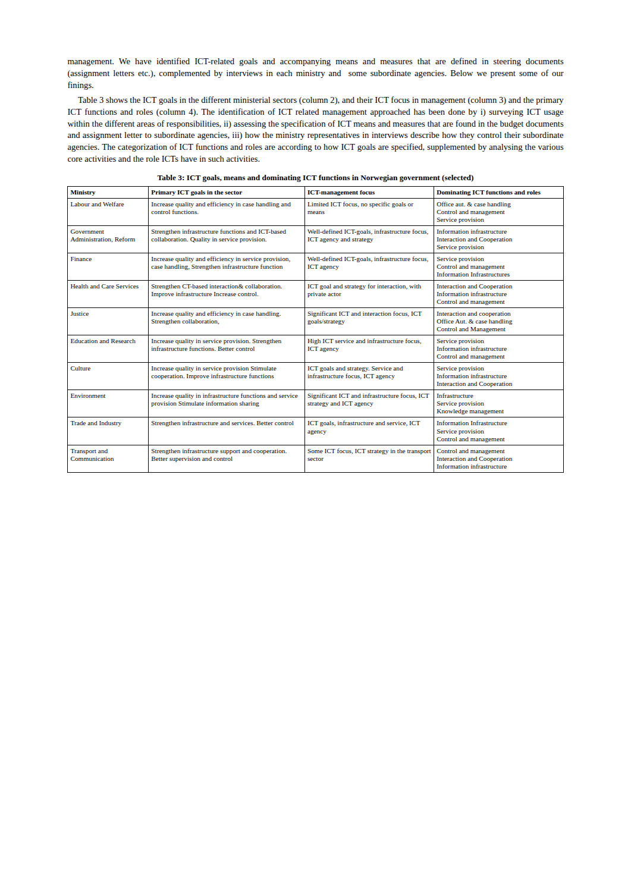management. We have identified ICT-related goals and accompanying means and measures that are defined in steering documents (assignment letters etc.), complemented by interviews in each ministry and some subordinate agencies. Below we present some of our finings.
Table 3 shows the ICT goals in the different ministerial sectors (column 2), and their ICT focus in management (column 3) and the primary ICT functions and roles (column 4). The identification of ICT related management approached has been done by i) surveying ICT usage within the different areas of responsibilities, ii) assessing the specification of ICT means and measures that are found in the budget documents and assignment letter to subordinate agencies, iii) how the ministry representatives in interviews describe how they control their subordinate agencies. The categorization of ICT functions and roles are according to how ICT goals are specified, supplemented by analysing the various core activities and the role ICTs have in such activities.
Table 3: ICT goals, means and dominating ICT functions in Norwegian government (selected)
| Ministry | Primary ICT goals in the sector | ICT-management focus | Dominating ICT functions and roles |
| --- | --- | --- | --- |
| Labour and Welfare | Increase quality and efficiency in case handling and control functions. | Limited ICT focus, no specific goals or means | Office aut. & case handling Control and management Service provision |
| Government Administration, Reform | Strengthen infrastructure functions and ICT-based collaboration. Quality in service provision. | Well-defined ICT-goals, infrastructure focus, ICT agency and strategy | Information infrastructure Interaction and Cooperation Service provision |
| Finance | Increase quality and efficiency in service provision, case handling, Strengthen infrastructure function | Well-defined ICT-goals, infrastructure focus, ICT agency | Service provision Control and management Information Infrastructures |
| Health and Care Services | Strengthen CT-based interaction& collaboration. Improve infrastructure Increase control. | ICT goal and strategy for interaction, with private actor | Interaction and Cooperation Information infrastructure Control and management |
| Justice | Increase quality and efficiency in case handling. Strengthen collaboration, | Significant ICT and interaction focus, ICT goals/strategy | Interaction and cooperation Office Aut. & case handling Control and Management |
| Education and Research | Increase quality in service provision. Strengthen infrastructure functions. Better control | High ICT service and infrastructure focus, ICT agency | Service provision Information infrastructure Control and management |
| Culture | Increase quality in service provision Stimulate cooperation. Improve infrastructure functions | ICT goals and strategy. Service and infrastructure focus, ICT agency | Service provision Information infrastructure Interaction and Cooperation |
| Environment | Increase quality in infrastructure functions and service provision Stimulate information sharing | Significant ICT and infrastructure focus, ICT strategy and ICT agency | Infrastructure Service provision Knowledge management |
| Trade and Industry | Strengthen infrastructure and services. Better control | ICT goals, infrastructure and service, ICT agency | Information Infrastructure Service provision Control and management |
| Transport and Communication | Strengthen infrastructure support and cooperation. Better supervision and control | Some ICT focus, ICT strategy in the transport sector | Control and management Interaction and Cooperation Information infrastructure |